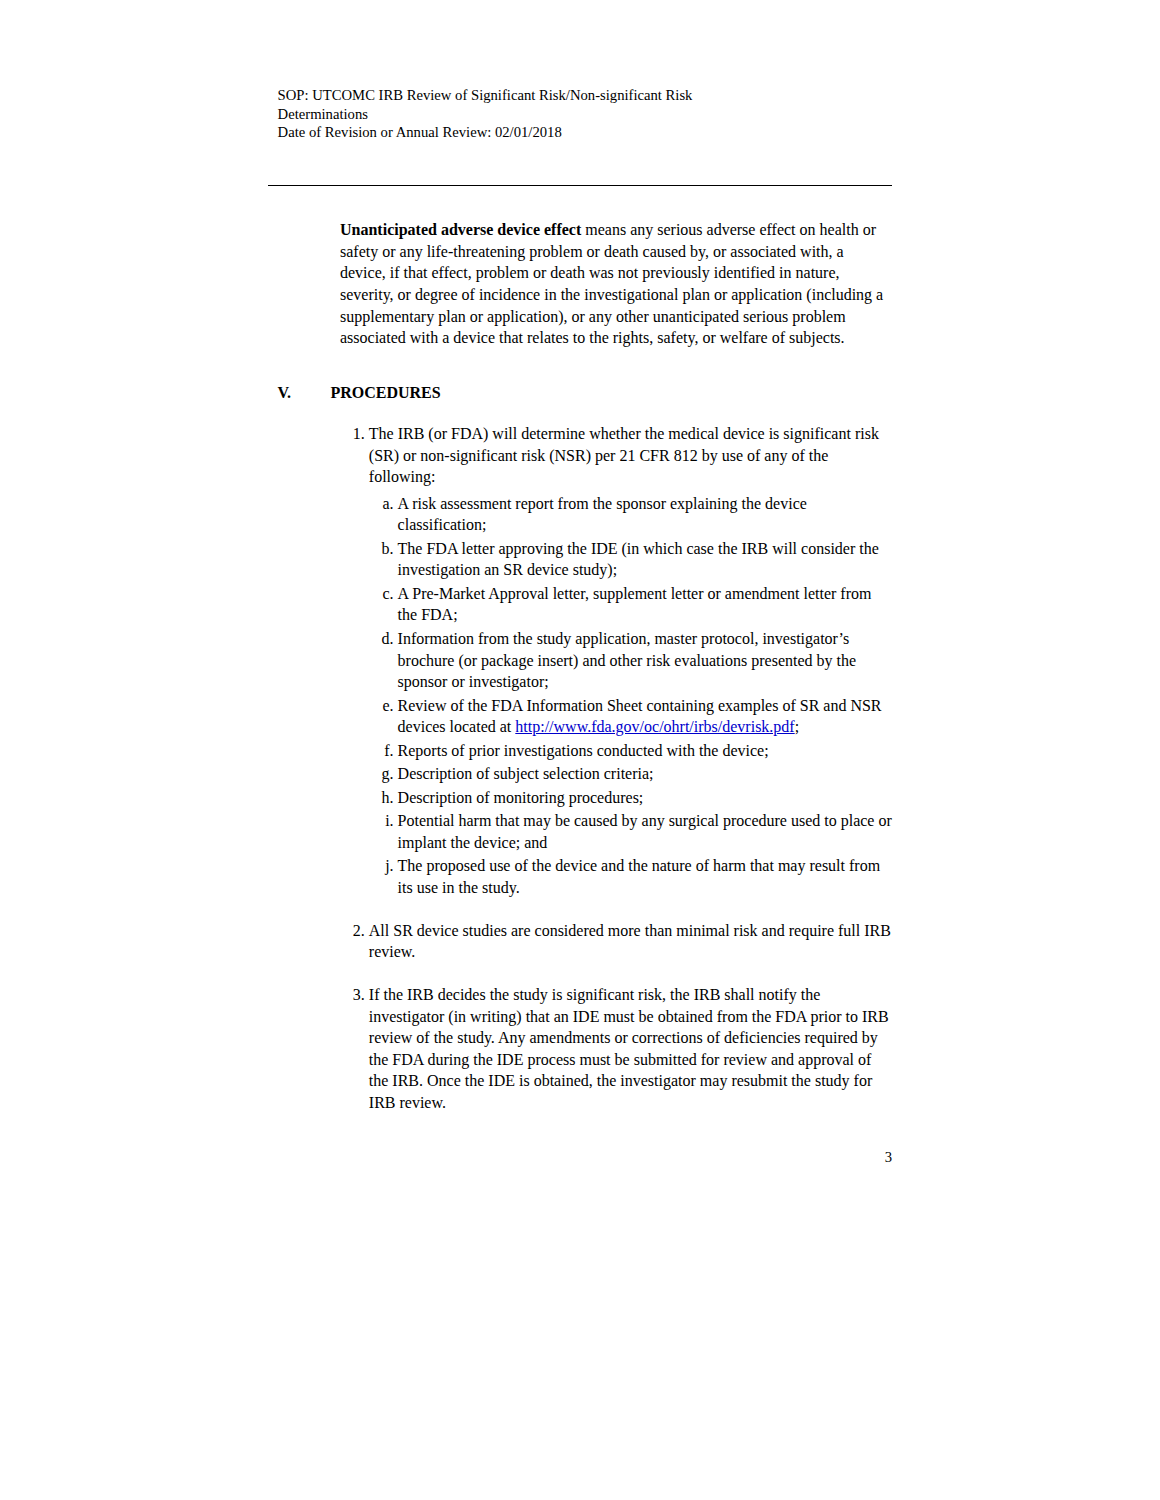SOP: UTCOMC IRB Review of Significant Risk/Non-significant Risk
Determinations
Date of Revision or Annual Review: 02/01/2018
Unanticipated adverse device effect means any serious adverse effect on health or safety or any life-threatening problem or death caused by, or associated with, a device, if that effect, problem or death was not previously identified in nature, severity, or degree of incidence in the investigational plan or application (including a supplementary plan or application), or any other unanticipated serious problem associated with a device that relates to the rights, safety, or welfare of subjects.
V. PROCEDURES
The IRB (or FDA) will determine whether the medical device is significant risk (SR) or non-significant risk (NSR) per 21 CFR 812 by use of any of the following:
A risk assessment report from the sponsor explaining the device classification;
The FDA letter approving the IDE (in which case the IRB will consider the investigation an SR device study);
A Pre-Market Approval letter, supplement letter or amendment letter from the FDA;
Information from the study application, master protocol, investigator’s brochure (or package insert) and other risk evaluations presented by the sponsor or investigator;
Review of the FDA Information Sheet containing examples of SR and NSR devices located at http://www.fda.gov/oc/ohrt/irbs/devrisk.pdf;
Reports of prior investigations conducted with the device;
Description of subject selection criteria;
Description of monitoring procedures;
Potential harm that may be caused by any surgical procedure used to place or implant the device; and
The proposed use of the device and the nature of harm that may result from its use in the study.
All SR device studies are considered more than minimal risk and require full IRB review.
If the IRB decides the study is significant risk, the IRB shall notify the investigator (in writing) that an IDE must be obtained from the FDA prior to IRB review of the study. Any amendments or corrections of deficiencies required by the FDA during the IDE process must be submitted for review and approval of the IRB. Once the IDE is obtained, the investigator may resubmit the study for IRB review.
3